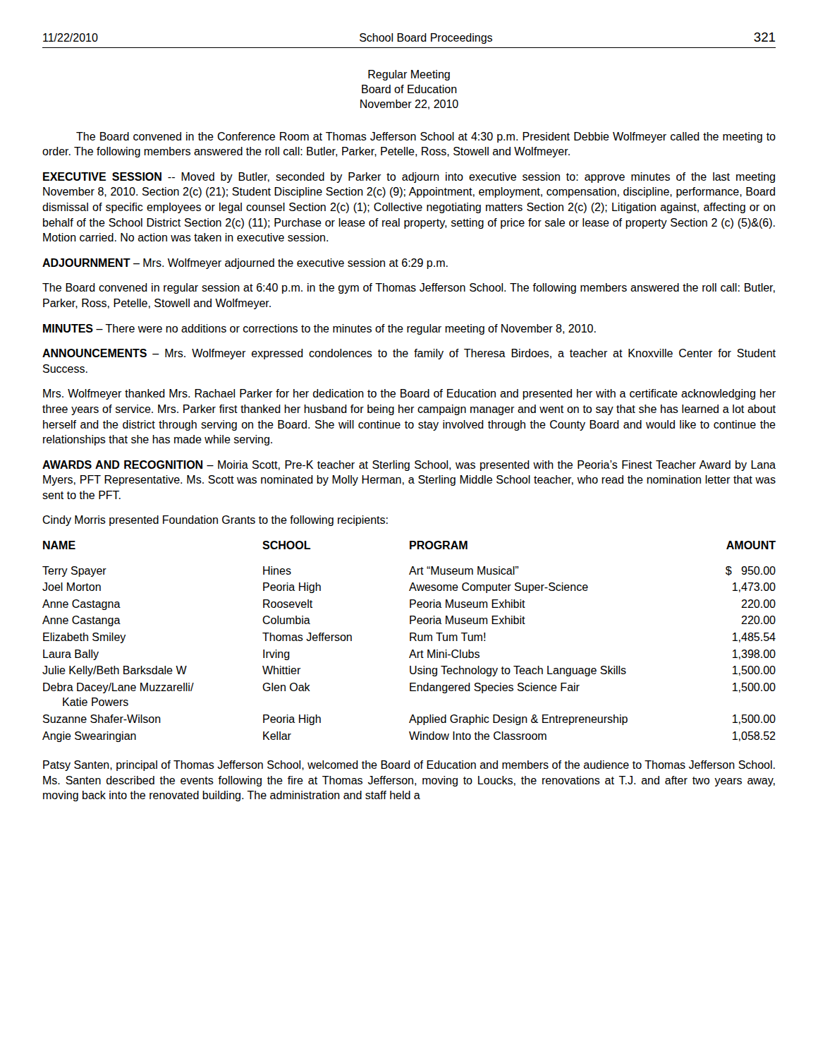11/22/2010 School Board Proceedings 321
Regular Meeting
Board of Education
November 22, 2010
The Board convened in the Conference Room at Thomas Jefferson School at 4:30 p.m. President Debbie Wolfmeyer called the meeting to order. The following members answered the roll call: Butler, Parker, Petelle, Ross, Stowell and Wolfmeyer.
EXECUTIVE SESSION -- Moved by Butler, seconded by Parker to adjourn into executive session to: approve minutes of the last meeting November 8, 2010. Section 2(c) (21); Student Discipline Section 2(c) (9); Appointment, employment, compensation, discipline, performance, Board dismissal of specific employees or legal counsel Section 2(c) (1); Collective negotiating matters Section 2(c) (2); Litigation against, affecting or on behalf of the School District Section 2(c) (11); Purchase or lease of real property, setting of price for sale or lease of property Section 2 (c) (5)&(6). Motion carried. No action was taken in executive session.
ADJOURNMENT – Mrs. Wolfmeyer adjourned the executive session at 6:29 p.m.
The Board convened in regular session at 6:40 p.m. in the gym of Thomas Jefferson School. The following members answered the roll call: Butler, Parker, Ross, Petelle, Stowell and Wolfmeyer.
MINUTES – There were no additions or corrections to the minutes of the regular meeting of November 8, 2010.
ANNOUNCEMENTS – Mrs. Wolfmeyer expressed condolences to the family of Theresa Birdoes, a teacher at Knoxville Center for Student Success.
Mrs. Wolfmeyer thanked Mrs. Rachael Parker for her dedication to the Board of Education and presented her with a certificate acknowledging her three years of service. Mrs. Parker first thanked her husband for being her campaign manager and went on to say that she has learned a lot about herself and the district through serving on the Board. She will continue to stay involved through the County Board and would like to continue the relationships that she has made while serving.
AWARDS AND RECOGNITION – Moiria Scott, Pre-K teacher at Sterling School, was presented with the Peoria’s Finest Teacher Award by Lana Myers, PFT Representative. Ms. Scott was nominated by Molly Herman, a Sterling Middle School teacher, who read the nomination letter that was sent to the PFT.
Cindy Morris presented Foundation Grants to the following recipients:
| NAME | SCHOOL | PROGRAM | AMOUNT |
| --- | --- | --- | --- |
| Terry Spayer | Hines | Art “Museum Musical” | $ 950.00 |
| Joel Morton | Peoria High | Awesome Computer Super-Science | 1,473.00 |
| Anne Castagna | Roosevelt | Peoria Museum Exhibit | 220.00 |
| Anne Castanga | Columbia | Peoria Museum Exhibit | 220.00 |
| Elizabeth Smiley | Thomas Jefferson | Rum Tum Tum! | 1,485.54 |
| Laura Bally | Irving | Art Mini-Clubs | 1,398.00 |
| Julie Kelly/Beth Barksdale W | Whittier | Using Technology to Teach Language Skills | 1,500.00 |
| Debra Dacey/Lane Muzzarelli/ Katie Powers | Glen Oak | Endangered Species Science Fair | 1,500.00 |
| Suzanne Shafer-Wilson | Peoria High | Applied Graphic Design & Entrepreneurship | 1,500.00 |
| Angie Swearingian | Kellar | Window Into the Classroom | 1,058.52 |
Patsy Santen, principal of Thomas Jefferson School, welcomed the Board of Education and members of the audience to Thomas Jefferson School. Ms. Santen described the events following the fire at Thomas Jefferson, moving to Loucks, the renovations at T.J. and after two years away, moving back into the renovated building. The administration and staff held a